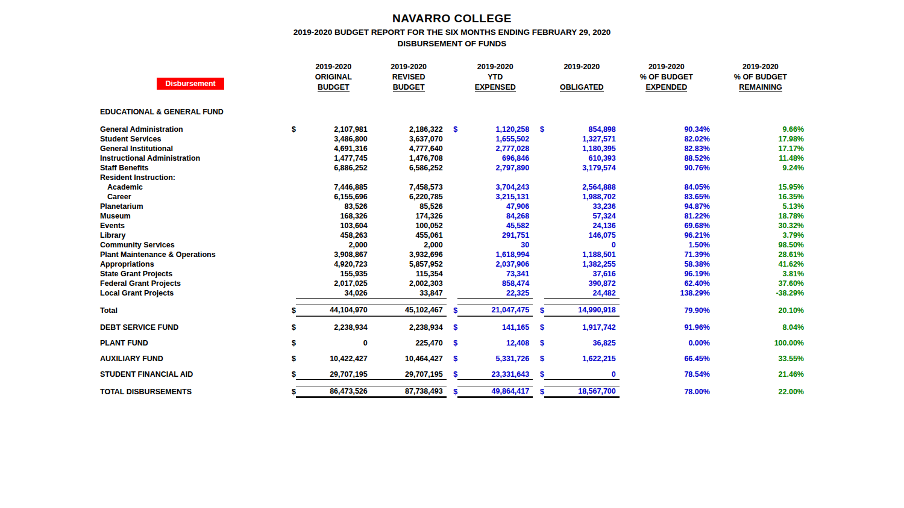NAVARRO COLLEGE
2019-2020 BUDGET REPORT FOR THE SIX MONTHS ENDING FEBRUARY 29, 2020
DISBURSEMENT OF FUNDS
| Disbursement | | 2019-2020 ORIGINAL BUDGET | 2019-2020 REVISED BUDGET | | 2019-2020 YTD EXPENSED | | 2019-2020 OBLIGATED | 2019-2020 % OF BUDGET EXPENDED | 2019-2020 % OF BUDGET REMAINING |
| --- | --- | --- | --- | --- | --- | --- | --- | --- | --- |
| EDUCATIONAL & GENERAL FUND |
| General Administration | $ | 2,107,981 | 2,186,322 | $ | 1,120,258 | $ | 854,898 | 90.34% | 9.66% |
| Student Services | | 3,486,800 | 3,637,070 | | 1,655,502 | | 1,327,571 | 82.02% | 17.98% |
| General Institutional | | 4,691,316 | 4,777,640 | | 2,777,028 | | 1,180,395 | 82.83% | 17.17% |
| Instructional Administration | | 1,477,745 | 1,476,708 | | 696,846 | | 610,393 | 88.52% | 11.48% |
| Staff Benefits | | 6,886,252 | 6,586,252 | | 2,797,890 | | 3,179,574 | 90.76% | 9.24% |
| Resident Instruction: | | | | | | | | | |
| Academic | | 7,446,885 | 7,458,573 | | 3,704,243 | | 2,564,888 | 84.05% | 15.95% |
| Career | | 6,155,696 | 6,220,785 | | 3,215,131 | | 1,988,702 | 83.65% | 16.35% |
| Planetarium | | 83,526 | 85,526 | | 47,906 | | 33,236 | 94.87% | 5.13% |
| Museum | | 168,326 | 174,326 | | 84,268 | | 57,324 | 81.22% | 18.78% |
| Events | | 103,604 | 100,052 | | 45,582 | | 24,136 | 69.68% | 30.32% |
| Library | | 458,263 | 455,061 | | 291,751 | | 146,075 | 96.21% | 3.79% |
| Community Services | | 2,000 | 2,000 | | 30 | | 0 | 1.50% | 98.50% |
| Plant Maintenance & Operations | | 3,908,867 | 3,932,696 | | 1,618,994 | | 1,188,501 | 71.39% | 28.61% |
| Appropriations | | 4,920,723 | 5,857,952 | | 2,037,906 | | 1,382,255 | 58.38% | 41.62% |
| State Grant Projects | | 155,935 | 115,354 | | 73,341 | | 37,616 | 96.19% | 3.81% |
| Federal Grant Projects | | 2,017,025 | 2,002,303 | | 858,474 | | 390,872 | 62.40% | 37.60% |
| Local Grant Projects | | 34,026 | 33,847 | | 22,325 | | 24,482 | 138.29% | -38.29% |
| Total | $ | 44,104,970 | 45,102,467 | $ | 21,047,475 | $ | 14,990,918 | 79.90% | 20.10% |
| DEBT SERVICE FUND | $ | 2,238,934 | 2,238,934 | $ | 141,165 | $ | 1,917,742 | 91.96% | 8.04% |
| PLANT FUND | $ | 0 | 225,470 | $ | 12,408 | $ | 36,825 | 0.00% | 100.00% |
| AUXILIARY FUND | $ | 10,422,427 | 10,464,427 | $ | 5,331,726 | $ | 1,622,215 | 66.45% | 33.55% |
| STUDENT FINANCIAL AID | $ | 29,707,195 | 29,707,195 | $ | 23,331,643 | $ | 0 | 78.54% | 21.46% |
| TOTAL DISBURSEMENTS | $ | 86,473,526 | 87,738,493 | $ | 49,864,417 | $ | 18,567,700 | 78.00% | 22.00% |